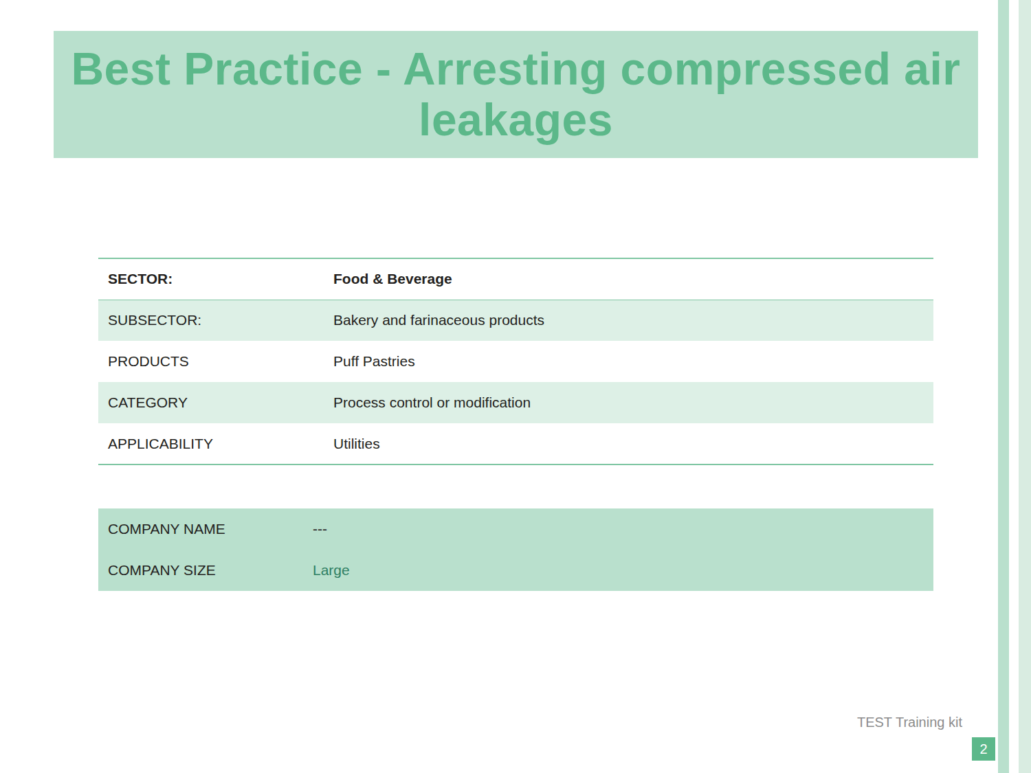Best Practice - Arresting compressed air leakages
| SECTOR: | Food & Beverage |
| SUBSECTOR: | Bakery and farinaceous products |
| PRODUCTS | Puff Pastries |
| CATEGORY | Process control or modification |
| APPLICABILITY | Utilities |
| COMPANY NAME | --- |
| COMPANY SIZE | Large |
TEST Training kit
2